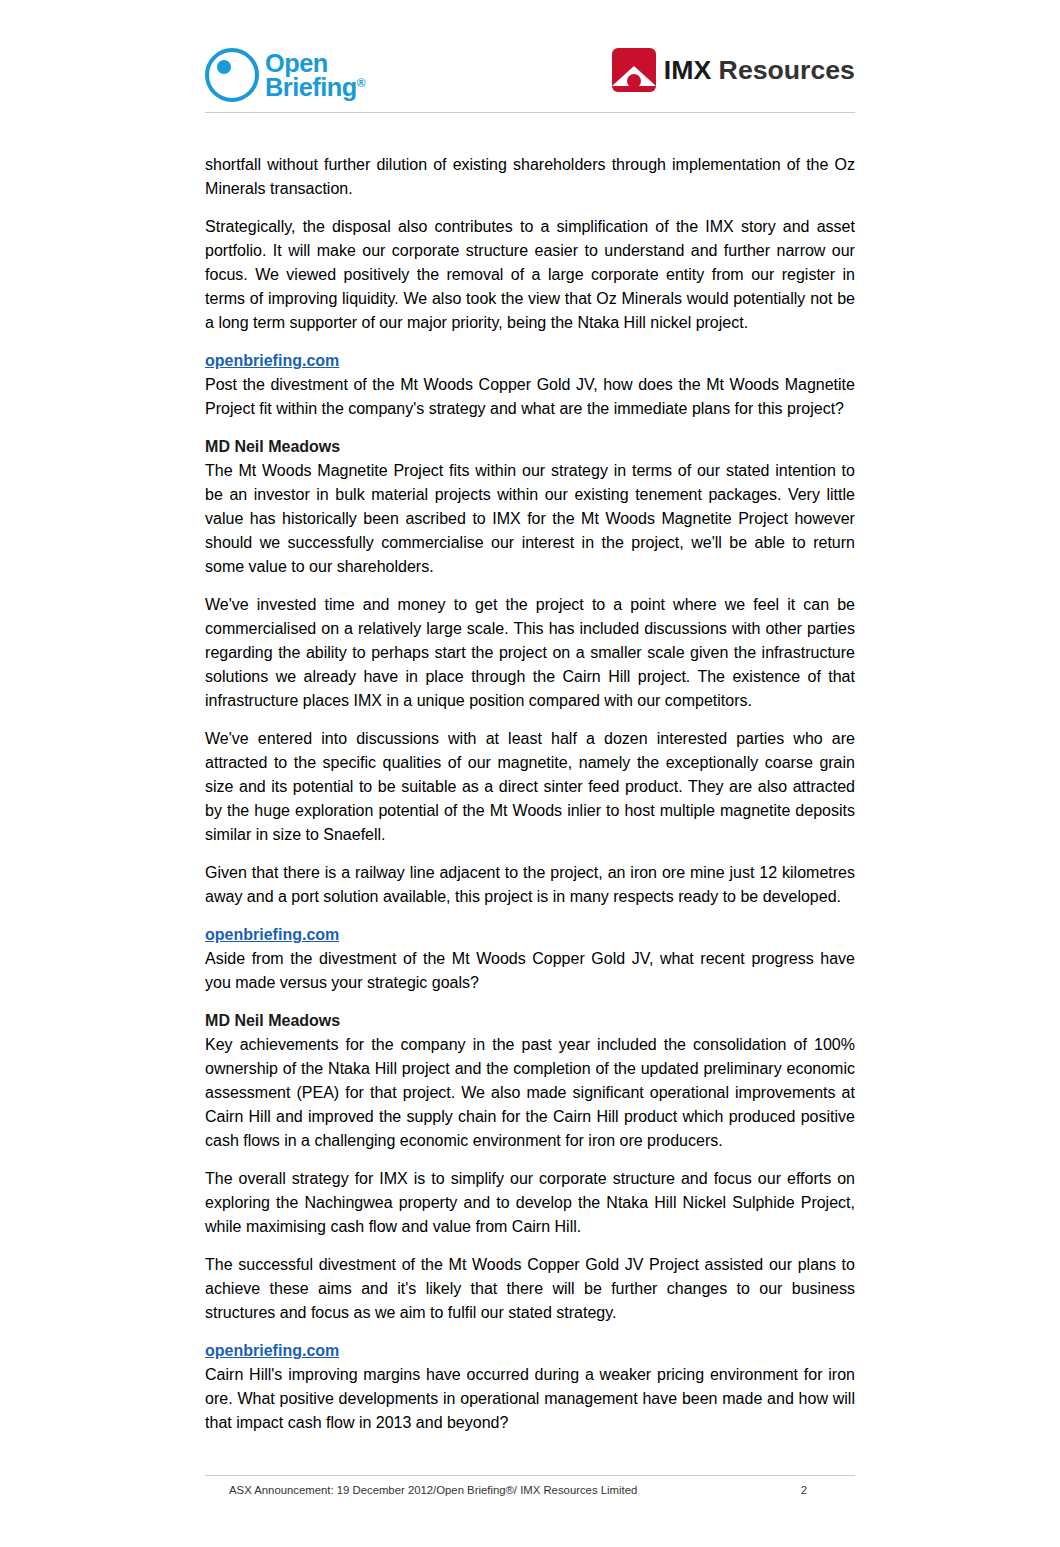Open
Briefing®
IMX Resources
shortfall without further dilution of existing shareholders through implementation of the Oz Minerals transaction.
Strategically, the disposal also contributes to a simplification of the IMX story and asset portfolio. It will make our corporate structure easier to understand and further narrow our focus. We viewed positively the removal of a large corporate entity from our register in terms of improving liquidity. We also took the view that Oz Minerals would potentially not be a long term supporter of our major priority, being the Ntaka Hill nickel project.
openbriefing.com
Post the divestment of the Mt Woods Copper Gold JV, how does the Mt Woods Magnetite Project fit within the company's strategy and what are the immediate plans for this project?
MD Neil Meadows
The Mt Woods Magnetite Project fits within our strategy in terms of our stated intention to be an investor in bulk material projects within our existing tenement packages. Very little value has historically been ascribed to IMX for the Mt Woods Magnetite Project however should we successfully commercialise our interest in the project, we'll be able to return some value to our shareholders.
We've invested time and money to get the project to a point where we feel it can be commercialised on a relatively large scale. This has included discussions with other parties regarding the ability to perhaps start the project on a smaller scale given the infrastructure solutions we already have in place through the Cairn Hill project. The existence of that infrastructure places IMX in a unique position compared with our competitors.
We've entered into discussions with at least half a dozen interested parties who are attracted to the specific qualities of our magnetite, namely the exceptionally coarse grain size and its potential to be suitable as a direct sinter feed product. They are also attracted by the huge exploration potential of the Mt Woods inlier to host multiple magnetite deposits similar in size to Snaefell.
Given that there is a railway line adjacent to the project, an iron ore mine just 12 kilometres away and a port solution available, this project is in many respects ready to be developed.
openbriefing.com
Aside from the divestment of the Mt Woods Copper Gold JV, what recent progress have you made versus your strategic goals?
MD Neil Meadows
Key achievements for the company in the past year included the consolidation of 100% ownership of the Ntaka Hill project and the completion of the updated preliminary economic assessment (PEA) for that project. We also made significant operational improvements at Cairn Hill and improved the supply chain for the Cairn Hill product which produced positive cash flows in a challenging economic environment for iron ore producers.
The overall strategy for IMX is to simplify our corporate structure and focus our efforts on exploring the Nachingwea property and to develop the Ntaka Hill Nickel Sulphide Project, while maximising cash flow and value from Cairn Hill.
The successful divestment of the Mt Woods Copper Gold JV Project assisted our plans to achieve these aims and it's likely that there will be further changes to our business structures and focus as we aim to fulfil our stated strategy.
openbriefing.com
Cairn Hill's improving margins have occurred during a weaker pricing environment for iron ore. What positive developments in operational management have been made and how will that impact cash flow in 2013 and beyond?
ASX Announcement: 19 December 2012/Open Briefing®/ IMX Resources Limited
2